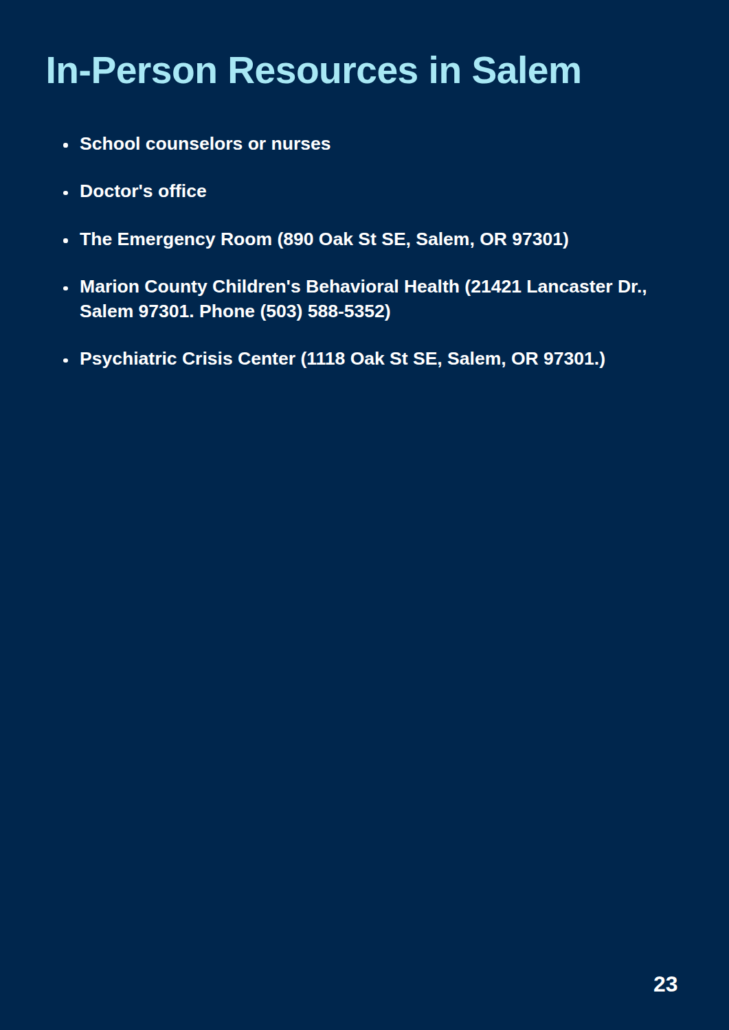In-Person Resources in Salem
School counselors or nurses
Doctor's office
The Emergency Room (890 Oak St SE, Salem, OR 97301)
Marion County Children's Behavioral Health (21421 Lancaster Dr., Salem 97301. Phone (503) 588-5352)
Psychiatric Crisis Center (1118 Oak St SE, Salem, OR 97301.)
23